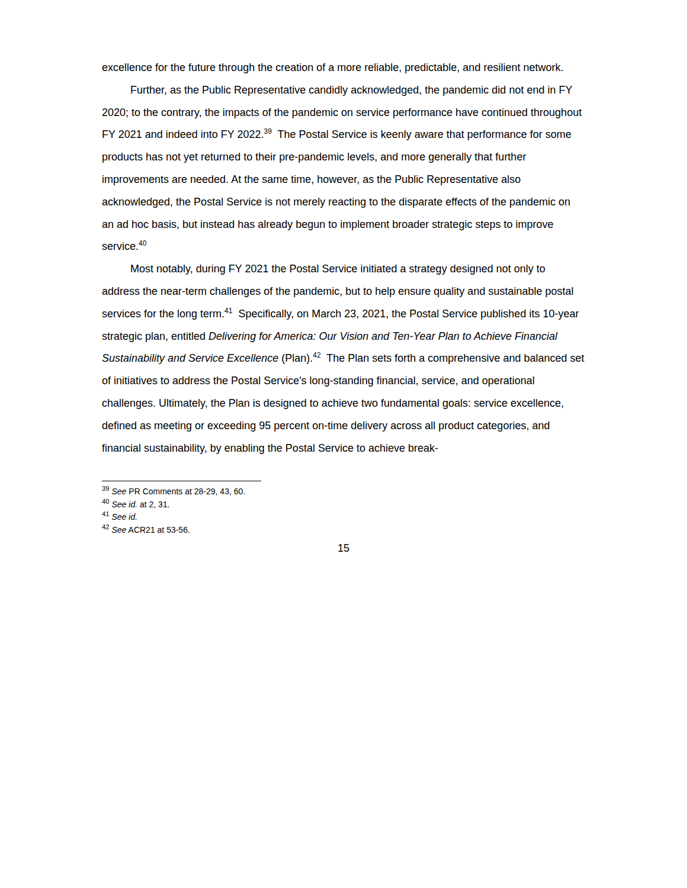excellence for the future through the creation of a more reliable, predictable, and resilient network.
Further, as the Public Representative candidly acknowledged, the pandemic did not end in FY 2020; to the contrary, the impacts of the pandemic on service performance have continued throughout FY 2021 and indeed into FY 2022.39 The Postal Service is keenly aware that performance for some products has not yet returned to their pre-pandemic levels, and more generally that further improvements are needed. At the same time, however, as the Public Representative also acknowledged, the Postal Service is not merely reacting to the disparate effects of the pandemic on an ad hoc basis, but instead has already begun to implement broader strategic steps to improve service.40
Most notably, during FY 2021 the Postal Service initiated a strategy designed not only to address the near-term challenges of the pandemic, but to help ensure quality and sustainable postal services for the long term.41 Specifically, on March 23, 2021, the Postal Service published its 10-year strategic plan, entitled Delivering for America: Our Vision and Ten-Year Plan to Achieve Financial Sustainability and Service Excellence (Plan).42 The Plan sets forth a comprehensive and balanced set of initiatives to address the Postal Service's long-standing financial, service, and operational challenges. Ultimately, the Plan is designed to achieve two fundamental goals: service excellence, defined as meeting or exceeding 95 percent on-time delivery across all product categories, and financial sustainability, by enabling the Postal Service to achieve break-
39 See PR Comments at 28-29, 43, 60.
40 See id. at 2, 31.
41 See id.
42 See ACR21 at 53-56.
15